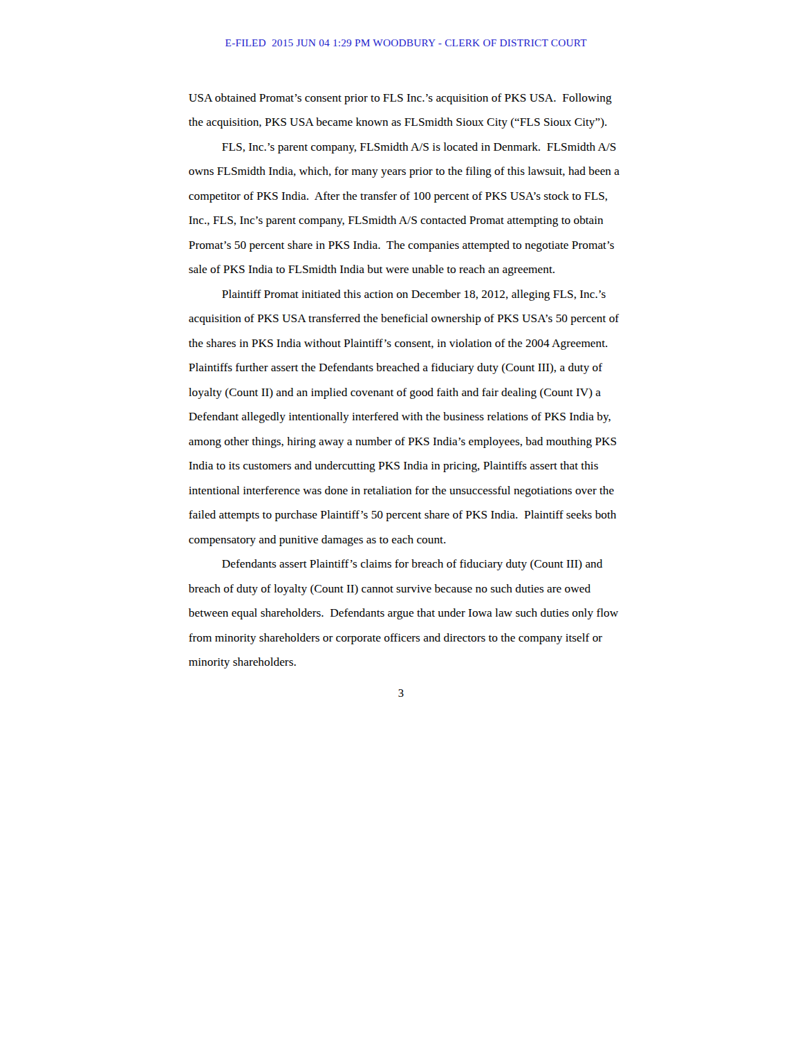E-FILED 2015 JUN 04 1:29 PM WOODBURY - CLERK OF DISTRICT COURT
USA obtained Promat’s consent prior to FLS Inc.’s acquisition of PKS USA. Following the acquisition, PKS USA became known as FLSmidth Sioux City (“FLS Sioux City”).
FLS, Inc.’s parent company, FLSmidth A/S is located in Denmark. FLSmidth A/S owns FLSmidth India, which, for many years prior to the filing of this lawsuit, had been a competitor of PKS India. After the transfer of 100 percent of PKS USA’s stock to FLS, Inc., FLS, Inc’s parent company, FLSmidth A/S contacted Promat attempting to obtain Promat’s 50 percent share in PKS India. The companies attempted to negotiate Promat’s sale of PKS India to FLSmidth India but were unable to reach an agreement.
Plaintiff Promat initiated this action on December 18, 2012, alleging FLS, Inc.’s acquisition of PKS USA transferred the beneficial ownership of PKS USA’s 50 percent of the shares in PKS India without Plaintiff’s consent, in violation of the 2004 Agreement. Plaintiffs further assert the Defendants breached a fiduciary duty (Count III), a duty of loyalty (Count II) and an implied covenant of good faith and fair dealing (Count IV) a Defendant allegedly intentionally interfered with the business relations of PKS India by, among other things, hiring away a number of PKS India’s employees, bad mouthing PKS India to its customers and undercutting PKS India in pricing, Plaintiffs assert that this intentional interference was done in retaliation for the unsuccessful negotiations over the failed attempts to purchase Plaintiff’s 50 percent share of PKS India. Plaintiff seeks both compensatory and punitive damages as to each count.
Defendants assert Plaintiff’s claims for breach of fiduciary duty (Count III) and breach of duty of loyalty (Count II) cannot survive because no such duties are owed between equal shareholders. Defendants argue that under Iowa law such duties only flow from minority shareholders or corporate officers and directors to the company itself or minority shareholders.
3